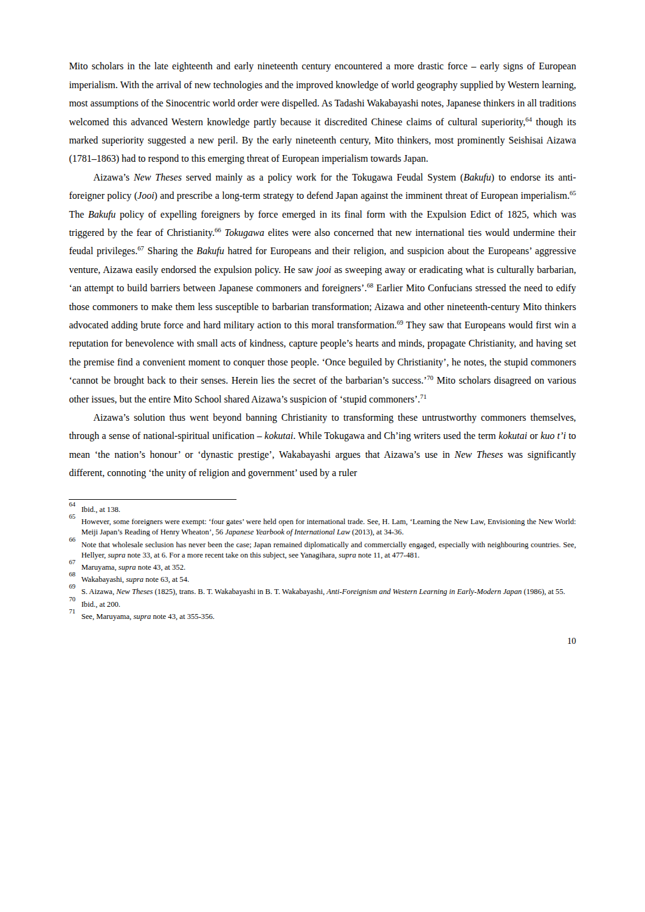Mito scholars in the late eighteenth and early nineteenth century encountered a more drastic force – early signs of European imperialism. With the arrival of new technologies and the improved knowledge of world geography supplied by Western learning, most assumptions of the Sinocentric world order were dispelled. As Tadashi Wakabayashi notes, Japanese thinkers in all traditions welcomed this advanced Western knowledge partly because it discredited Chinese claims of cultural superiority,64 though its marked superiority suggested a new peril. By the early nineteenth century, Mito thinkers, most prominently Seishisai Aizawa (1781–1863) had to respond to this emerging threat of European imperialism towards Japan.
Aizawa’s New Theses served mainly as a policy work for the Tokugawa Feudal System (Bakufu) to endorse its anti-foreigner policy (Jooi) and prescribe a long-term strategy to defend Japan against the imminent threat of European imperialism.65 The Bakufu policy of expelling foreigners by force emerged in its final form with the Expulsion Edict of 1825, which was triggered by the fear of Christianity.66 Tokugawa elites were also concerned that new international ties would undermine their feudal privileges.67 Sharing the Bakufu hatred for Europeans and their religion, and suspicion about the Europeans’ aggressive venture, Aizawa easily endorsed the expulsion policy. He saw jooi as sweeping away or eradicating what is culturally barbarian, ‘an attempt to build barriers between Japanese commoners and foreigners’.68 Earlier Mito Confucians stressed the need to edify those commoners to make them less susceptible to barbarian transformation; Aizawa and other nineteenth-century Mito thinkers advocated adding brute force and hard military action to this moral transformation.69 They saw that Europeans would first win a reputation for benevolence with small acts of kindness, capture people’s hearts and minds, propagate Christianity, and having set the premise find a convenient moment to conquer those people. ‘Once beguiled by Christianity’, he notes, the stupid commoners ‘cannot be brought back to their senses. Herein lies the secret of the barbarian’s success.’70 Mito scholars disagreed on various other issues, but the entire Mito School shared Aizawa’s suspicion of ‘stupid commoners’.71
Aizawa’s solution thus went beyond banning Christianity to transforming these untrustworthy commoners themselves, through a sense of national-spiritual unification – kokutai. While Tokugawa and Ch’ing writers used the term kokutai or kuo t’i to mean ‘the nation’s honour’ or ‘dynastic prestige’, Wakabayashi argues that Aizawa’s use in New Theses was significantly different, connoting ‘the unity of religion and government’ used by a ruler
64 Ibid., at 138.
65 However, some foreigners were exempt: ‘four gates’ were held open for international trade. See, H. Lam, ‘Learning the New Law, Envisioning the New World: Meiji Japan’s Reading of Henry Wheaton’, 56 Japanese Yearbook of International Law (2013), at 34-36.
66 Note that wholesale seclusion has never been the case; Japan remained diplomatically and commercially engaged, especially with neighbouring countries. See, Hellyer, supra note 33, at 6. For a more recent take on this subject, see Yanagihara, supra note 11, at 477-481.
67 Maruyama, supra note 43, at 352.
68 Wakabayashi, supra note 63, at 54.
69 S. Aizawa, New Theses (1825), trans. B. T. Wakabayashi in B. T. Wakabayashi, Anti-Foreignism and Western Learning in Early-Modern Japan (1986), at 55.
70 Ibid., at 200.
71 See, Maruyama, supra note 43, at 355-356.
10